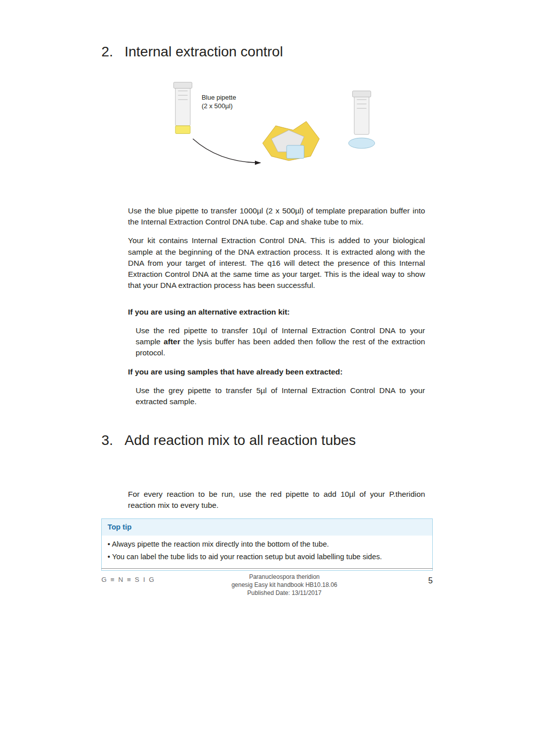2. Internal extraction control
Use the blue pipette to transfer 1000µl (2 x 500µl) of template preparation buffer into the Internal Extraction Control DNA tube. Cap and shake tube to mix.
Your kit contains Internal Extraction Control DNA. This is added to your biological sample at the beginning of the DNA extraction process. It is extracted along with the DNA from your target of interest. The q16 will detect the presence of this Internal Extraction Control DNA at the same time as your target. This is the ideal way to show that your DNA extraction process has been successful.
If you are using an alternative extraction kit:
Use the red pipette to transfer 10µl of Internal Extraction Control DNA to your sample after the lysis buffer has been added then follow the rest of the extraction protocol.
If you are using samples that have already been extracted:
Use the grey pipette to transfer 5µl of Internal Extraction Control DNA to your extracted sample.
3. Add reaction mix to all reaction tubes
For every reaction to be run, use the red pipette to add 10µl of your P.theridion reaction mix to every tube.
Top tip
• Always pipette the reaction mix directly into the bottom of the tube.
• You can label the tube lids to aid your reaction setup but avoid labelling tube sides.
G ≡ N ≡ S I G
Paranucleospora theridion
genesig Easy kit handbook HB10.18.06
Published Date: 13/11/2017
5